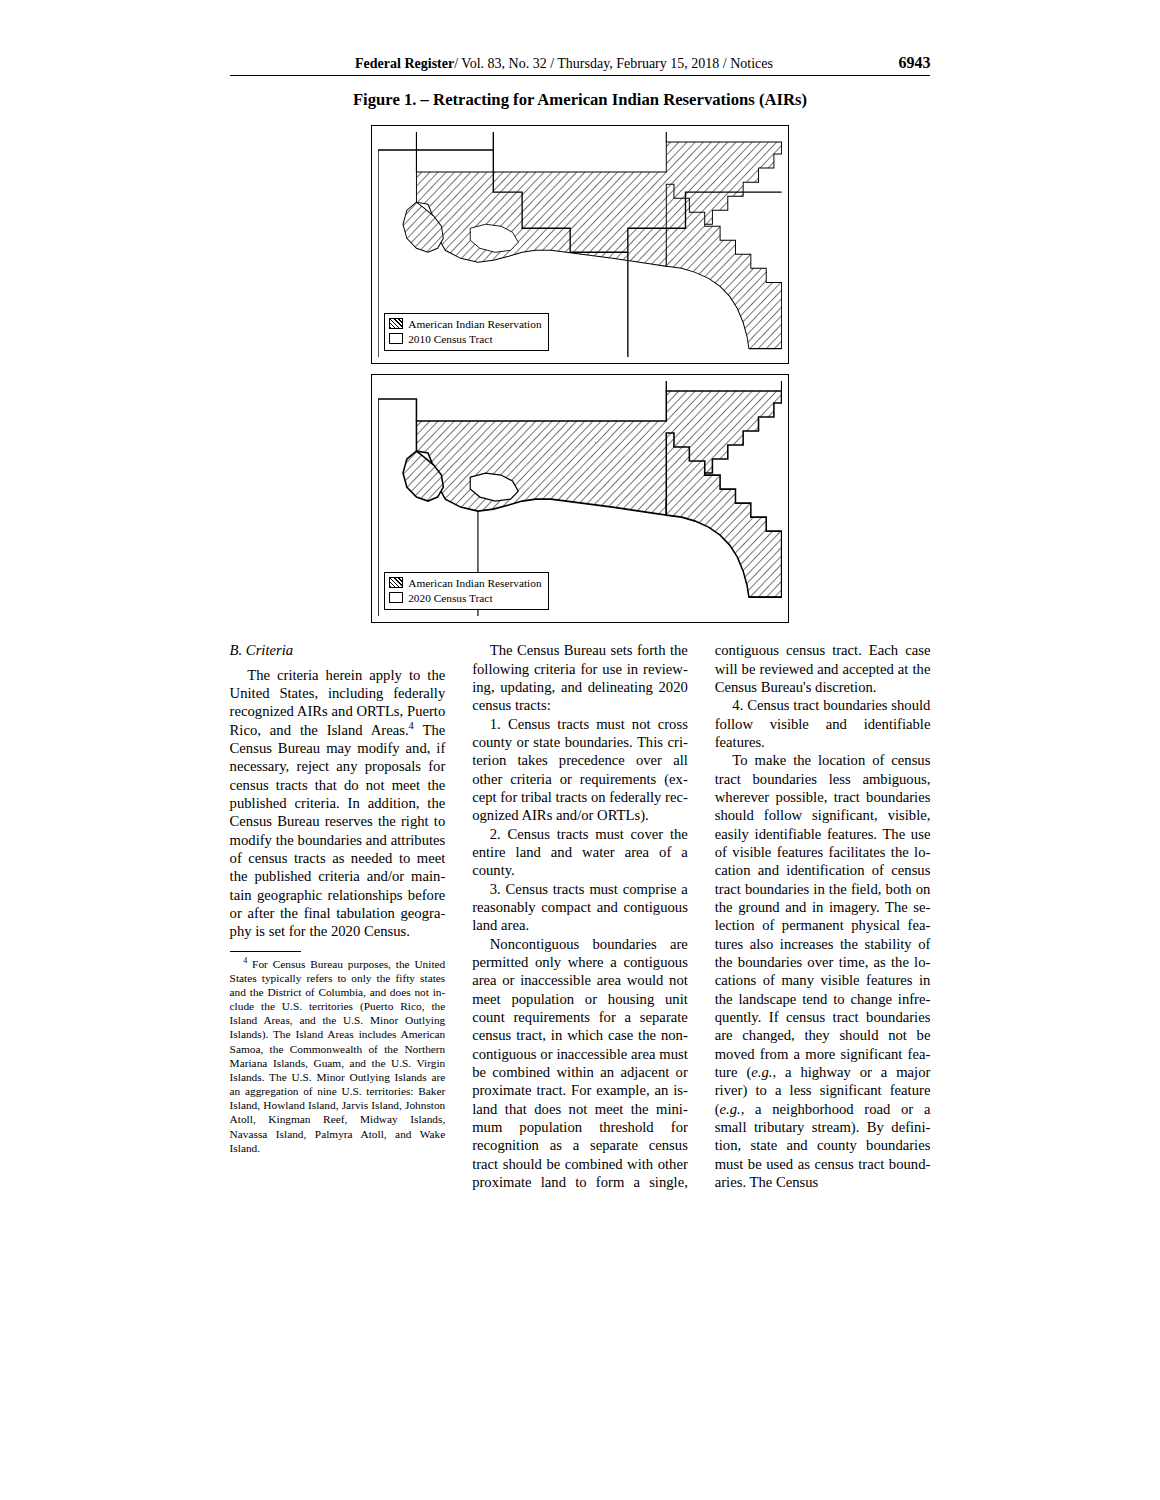Federal Register/ Vol. 83, No. 32 / Thursday, February 15, 2018 / Notices
6943
Figure 1. – Retracting for American Indian Reservations (AIRs)
American Indian Reservation
2010 Census Tract
American Indian Reservation
2020 Census Tract
B. Criteria
The criteria herein apply to the United States, including federally recognized AIRs and ORTLs, Puerto Rico, and the Island Areas.4 The Census Bureau may modify and, if necessary, reject any proposals for census tracts that do not meet the published criteria. In addition, the Census Bureau reserves the right to modify the boundaries and attributes of census tracts as needed to meet the published criteria and/or maintain geographic relationships before or after the final tabulation geography is set for the 2020 Census.
4 For Census Bureau purposes, the United States typically refers to only the fifty states and the District of Columbia, and does not include the U.S. territories (Puerto Rico, the Island Areas, and the U.S. Minor Outlying Islands). The Island Areas includes American Samoa, the Commonwealth of the Northern Mariana Islands, Guam, and the U.S. Virgin Islands. The U.S. Minor Outlying Islands are an aggregation of nine U.S. territories: Baker Island, Howland Island, Jarvis Island, Johnston Atoll, Kingman Reef, Midway Islands, Navassa Island, Palmyra Atoll, and Wake Island.
The Census Bureau sets forth the following criteria for use in reviewing, updating, and delineating 2020 census tracts:
1. Census tracts must not cross county or state boundaries. This criterion takes precedence over all other criteria or requirements (except for tribal tracts on federally recognized AIRs and/or ORTLs).
2. Census tracts must cover the entire land and water area of a county.
3. Census tracts must comprise a reasonably compact and contiguous land area.
Noncontiguous boundaries are permitted only where a contiguous area or inaccessible area would not meet population or housing unit count requirements for a separate census tract, in which case the noncontiguous or inaccessible area must be combined within an adjacent or proximate tract. For example, an island that does not meet the minimum population threshold for recognition as a separate census tract should be combined with other proximate land to form a single, contiguous census tract. Each case will be reviewed and accepted at the Census Bureau's discretion.
4. Census tract boundaries should follow visible and identifiable features.
To make the location of census tract boundaries less ambiguous, wherever possible, tract boundaries should follow significant, visible, easily identifiable features. The use of visible features facilitates the location and identification of census tract boundaries in the field, both on the ground and in imagery. The selection of permanent physical features also increases the stability of the boundaries over time, as the locations of many visible features in the landscape tend to change infrequently. If census tract boundaries are changed, they should not be moved from a more significant feature (e.g., a highway or a major river) to a less significant feature (e.g., a neighborhood road or a small tributary stream). By definition, state and county boundaries must be used as census tract boundaries. The Census